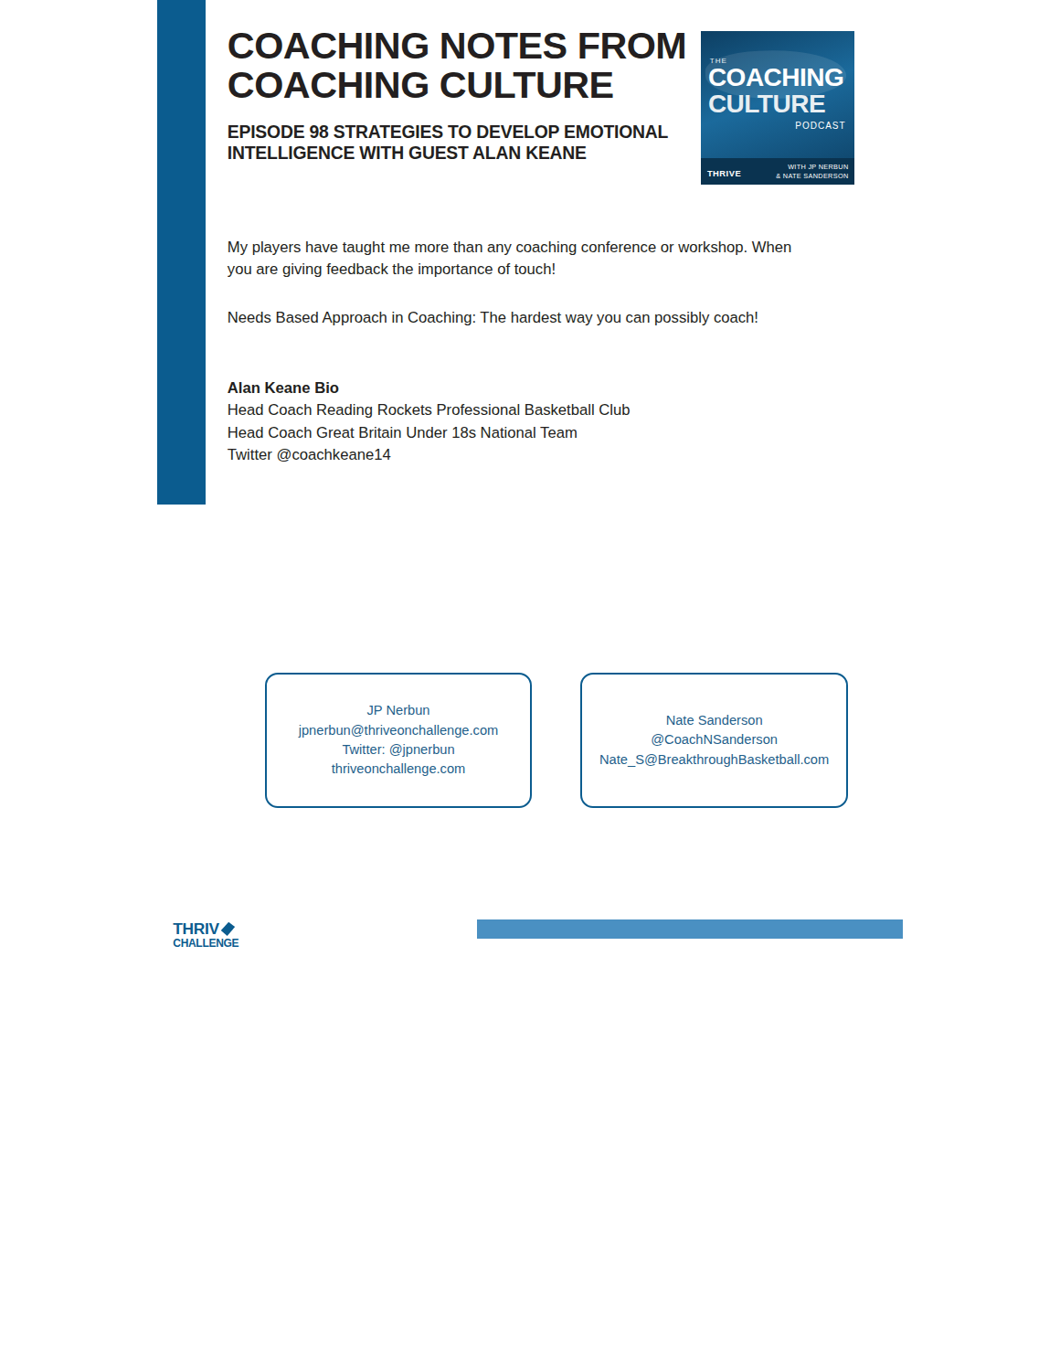Coaching Notes from Coaching Culture
Episode 98 Strategies to Develop Emotional Intelligence with Guest Alan Keane
The
Coaching
Culture
Podcast
Thrive
With JP Nerbun
& Nate Sanderson
My players have taught me more than any coaching conference or workshop. When you are giving feedback the importance of touch!
Needs Based Approach in Coaching: The hardest way you can possibly coach!
Alan Keane Bio Head Coach Reading Rockets Professional Basketball Club
Head Coach Great Britain Under 18s National Team
Twitter @coachkeane14
JP Nerbun
jpnerbun@thriveonchallenge.com
Twitter: @jpnerbun
thriveonchallenge.com
Nate Sanderson
@CoachNSanderson
Nate_S@BreakthroughBasketball.com
Thriv
Challenge